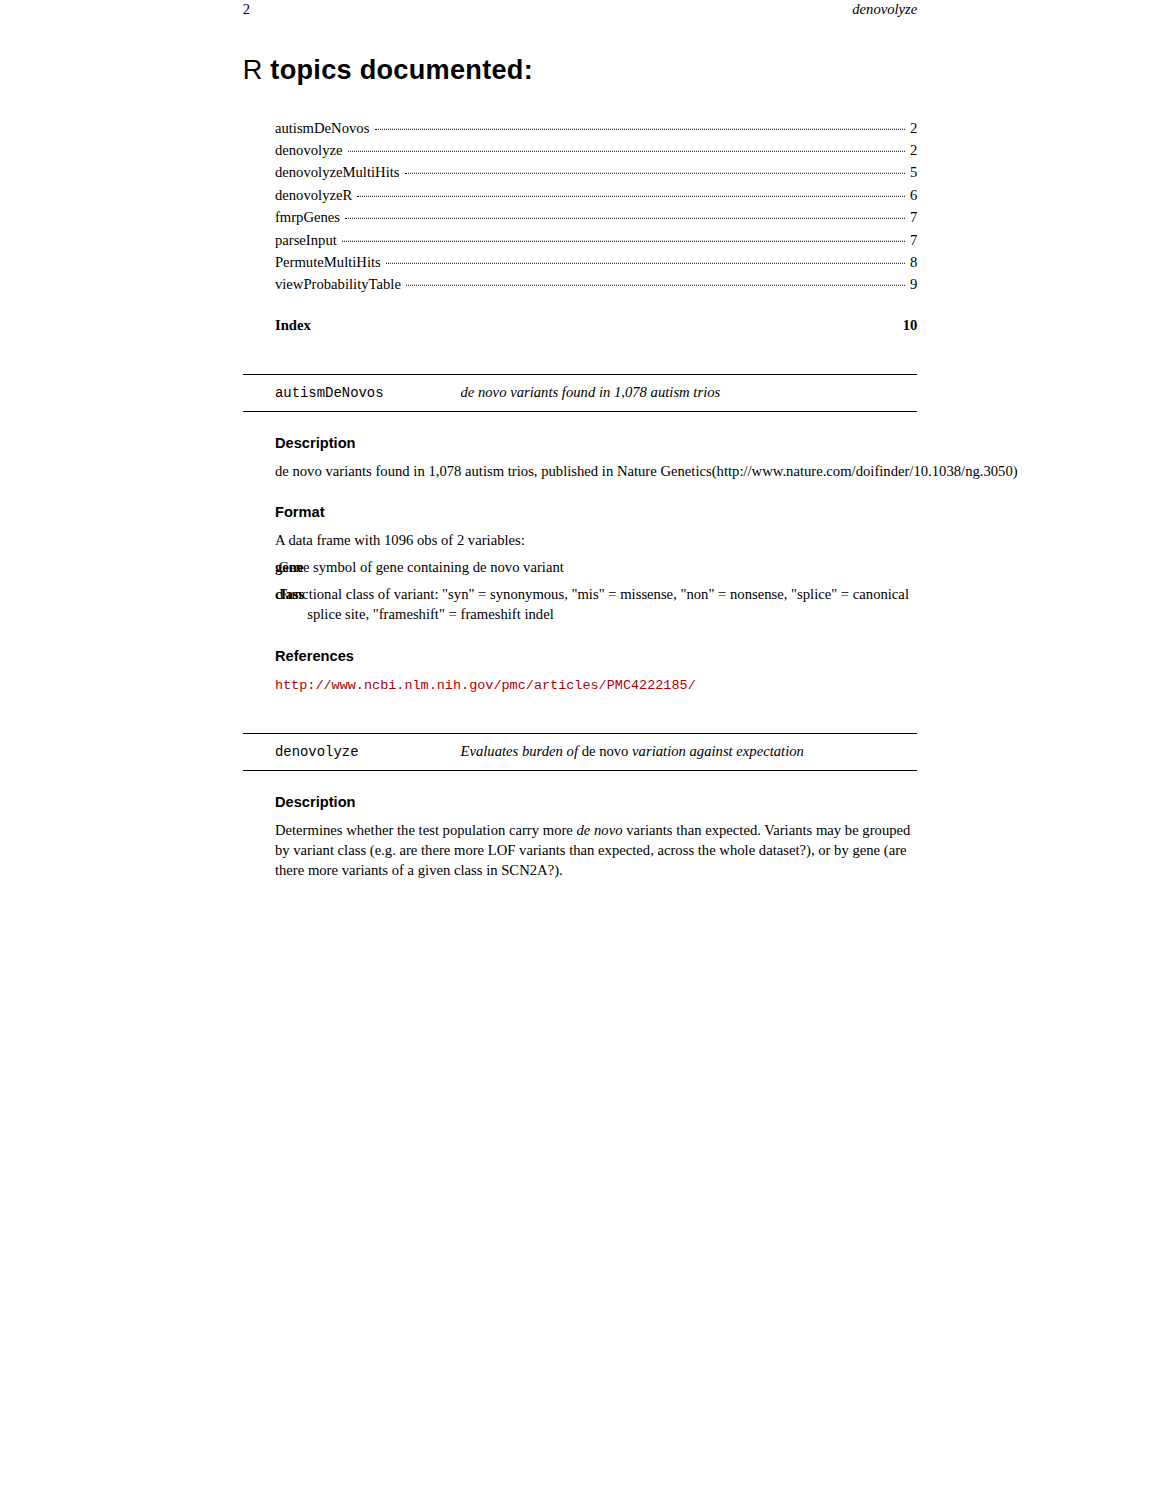2 denovolyze
R topics documented:
autismDeNovos 2
denovolyze 2
denovolyzeMultiHits 5
denovolyzeR 6
fmrpGenes 7
parseInput 7
PermuteMultiHits 8
viewProbabilityTable 9
Index 10
autismDeNovos de novo variants found in 1,078 autism trios
Description
de novo variants found in 1,078 autism trios, published in Nature Genetics(http://www.nature.com/doifinder/10.1038/ng.3050)
Format
A data frame with 1096 obs of 2 variables:
gene
Gene symbol of gene containing de novo variant
class
Functional class of variant: "syn" = synonymous, "mis" = missense, "non" = nonsense, "splice" = canonical splice site, "frameshift" = frameshift indel
References
http://www.ncbi.nlm.nih.gov/pmc/articles/PMC4222185/
denovolyze Evaluates burden of de novo variation against expectation
Description
Determines whether the test population carry more de novo variants than expected. Variants may be grouped by variant class (e.g. are there more LOF variants than expected, across the whole dataset?), or by gene (are there more variants of a given class in SCN2A?).